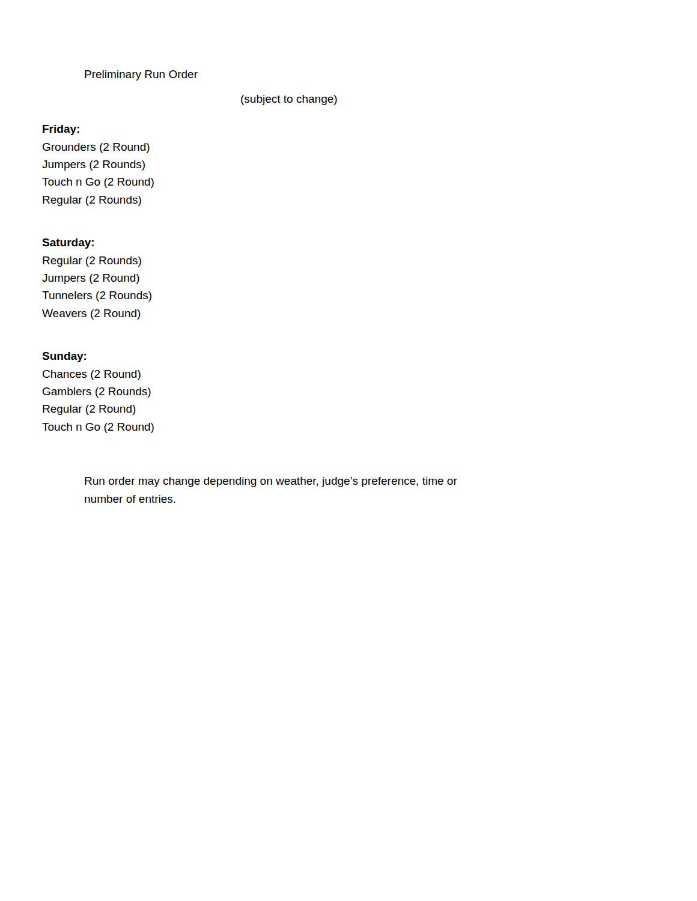Preliminary Run Order
(subject to change)
Friday:
Grounders (2 Round)
Jumpers (2 Rounds)
Touch n Go (2 Round)
Regular (2 Rounds)
Saturday:
Regular (2 Rounds)
Jumpers (2 Round)
Tunnelers (2 Rounds)
Weavers (2 Round)
Sunday:
Chances (2 Round)
Gamblers (2 Rounds)
Regular (2 Round)
Touch n Go (2 Round)
Run order may change depending on weather, judge’s preference, time or number of entries.